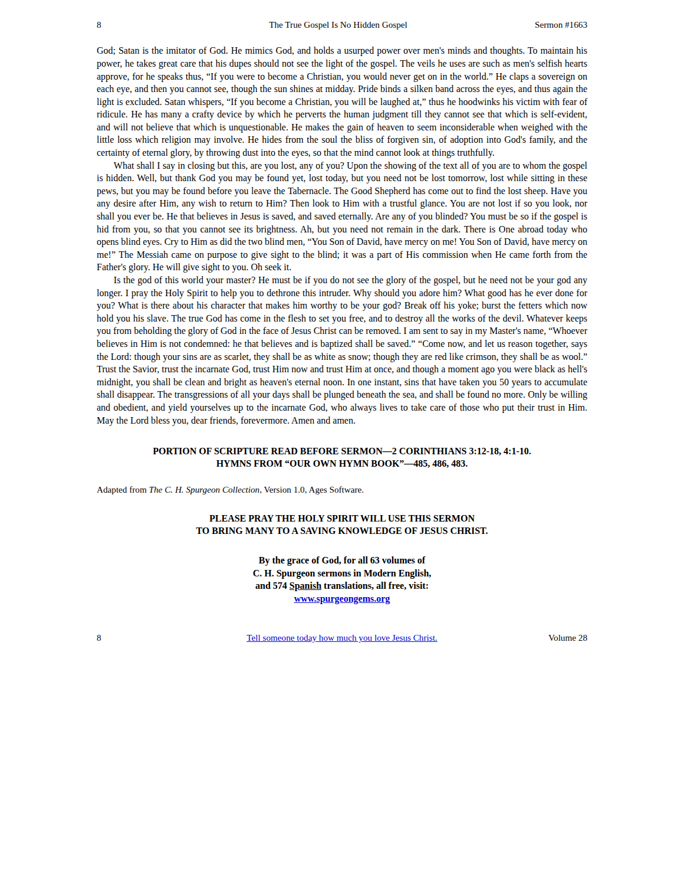8
The True Gospel Is No Hidden Gospel
Sermon #1663
God; Satan is the imitator of God. He mimics God, and holds a usurped power over men's minds and thoughts. To maintain his power, he takes great care that his dupes should not see the light of the gospel. The veils he uses are such as men's selfish hearts approve, for he speaks thus, “If you were to become a Christian, you would never get on in the world.” He claps a sovereign on each eye, and then you cannot see, though the sun shines at midday. Pride binds a silken band across the eyes, and thus again the light is excluded. Satan whispers, “If you become a Christian, you will be laughed at,” thus he hoodwinks his victim with fear of ridicule. He has many a crafty device by which he perverts the human judgment till they cannot see that which is self-evident, and will not believe that which is unquestionable. He makes the gain of heaven to seem inconsiderable when weighed with the little loss which religion may involve. He hides from the soul the bliss of forgiven sin, of adoption into God's family, and the certainty of eternal glory, by throwing dust into the eyes, so that the mind cannot look at things truthfully.
What shall I say in closing but this, are you lost, any of you? Upon the showing of the text all of you are to whom the gospel is hidden. Well, but thank God you may be found yet, lost today, but you need not be lost tomorrow, lost while sitting in these pews, but you may be found before you leave the Tabernacle. The Good Shepherd has come out to find the lost sheep. Have you any desire after Him, any wish to return to Him? Then look to Him with a trustful glance. You are not lost if so you look, nor shall you ever be. He that believes in Jesus is saved, and saved eternally. Are any of you blinded? You must be so if the gospel is hid from you, so that you cannot see its brightness. Ah, but you need not remain in the dark. There is One abroad today who opens blind eyes. Cry to Him as did the two blind men, “You Son of David, have mercy on me! You Son of David, have mercy on me!” The Messiah came on purpose to give sight to the blind; it was a part of His commission when He came forth from the Father's glory. He will give sight to you. Oh seek it.
Is the god of this world your master? He must be if you do not see the glory of the gospel, but he need not be your god any longer. I pray the Holy Spirit to help you to dethrone this intruder. Why should you adore him? What good has he ever done for you? What is there about his character that makes him worthy to be your god? Break off his yoke; burst the fetters which now hold you his slave. The true God has come in the flesh to set you free, and to destroy all the works of the devil. Whatever keeps you from beholding the glory of God in the face of Jesus Christ can be removed. I am sent to say in my Master's name, “Whoever believes in Him is not condemned: he that believes and is baptized shall be saved.” “Come now, and let us reason together, says the Lord: though your sins are as scarlet, they shall be as white as snow; though they are red like crimson, they shall be as wool.” Trust the Savior, trust the incarnate God, trust Him now and trust Him at once, and though a moment ago you were black as hell's midnight, you shall be clean and bright as heaven's eternal noon. In one instant, sins that have taken you 50 years to accumulate shall disappear. The transgressions of all your days shall be plunged beneath the sea, and shall be found no more. Only be willing and obedient, and yield yourselves up to the incarnate God, who always lives to take care of those who put their trust in Him. May the Lord bless you, dear friends, forevermore. Amen and amen.
PORTION OF SCRIPTURE READ BEFORE SERMON—2 CORINTHIANS 3:12-18, 4:1-10.
HYMNS FROM “OUR OWN HYMN BOOK”—485, 486, 483.
Adapted from The C. H. Spurgeon Collection, Version 1.0, Ages Software.
PLEASE PRAY THE HOLY SPIRIT WILL USE THIS SERMON
TO BRING MANY TO A SAVING KNOWLEDGE OF JESUS CHRIST.
By the grace of God, for all 63 volumes of
C. H. Spurgeon sermons in Modern English,
and 574 Spanish translations, all free, visit:
www.spurgeongems.org
8
Tell someone today how much you love Jesus Christ.
Volume 28